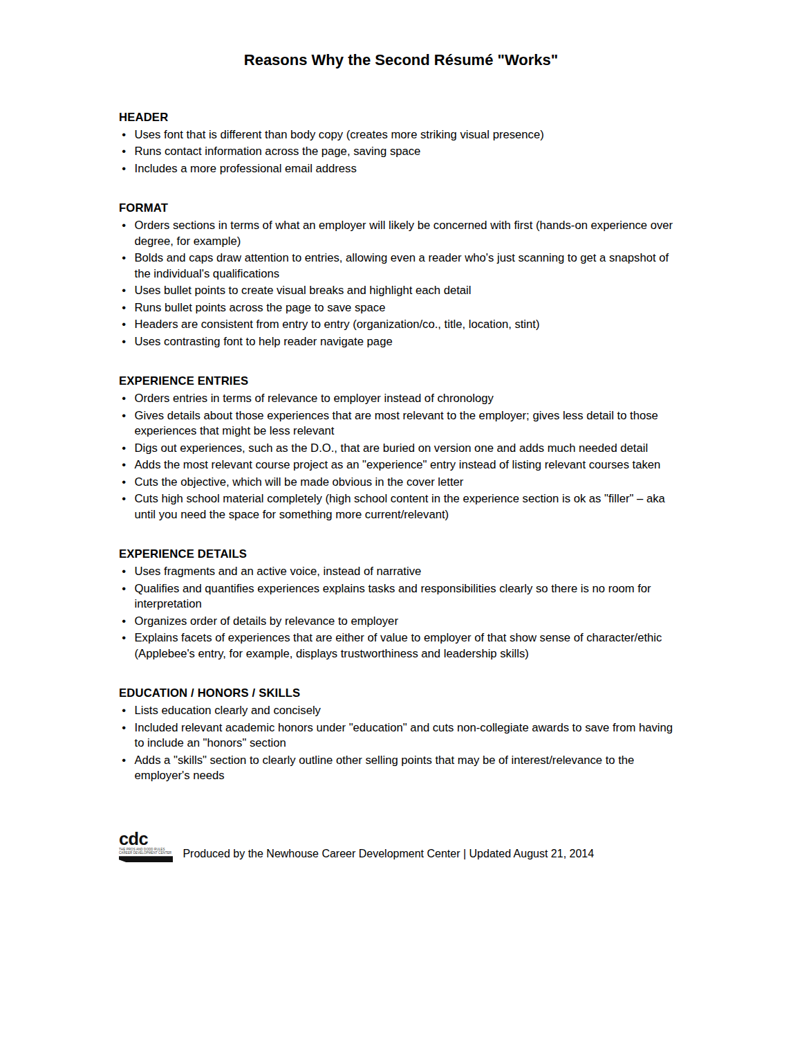Reasons Why the Second Résumé "Works"
HEADER
Uses font that is different than body copy (creates more striking visual presence)
Runs contact information across the page, saving space
Includes a more professional email address
FORMAT
Orders sections in terms of what an employer will likely be concerned with first (hands-on experience over degree, for example)
Bolds and caps draw attention to entries, allowing even a reader who's just scanning to get a snapshot of the individual's qualifications
Uses bullet points to create visual breaks and highlight each detail
Runs bullet points across the page to save space
Headers are consistent from entry to entry (organization/co., title, location, stint)
Uses contrasting font to help reader navigate page
EXPERIENCE ENTRIES
Orders entries in terms of relevance to employer instead of chronology
Gives details about those experiences that are most relevant to the employer; gives less detail to those experiences that might be less relevant
Digs out experiences, such as the D.O., that are buried on version one and adds much needed detail
Adds the most relevant course project as an "experience" entry instead of listing relevant courses taken
Cuts the objective, which will be made obvious in the cover letter
Cuts high school material completely (high school content in the experience section is ok as "filler" – aka until you need the space for something more current/relevant)
EXPERIENCE DETAILS
Uses fragments and an active voice, instead of narrative
Qualifies and quantifies experiences explains tasks and responsibilities clearly so there is no room for interpretation
Organizes order of details by relevance to employer
Explains facets of experiences that are either of value to employer of that show sense of character/ethic (Applebee's entry, for example, displays trustworthiness and leadership skills)
EDUCATION / HONORS / SKILLS
Lists education clearly and concisely
Included relevant academic honors under "education" and cuts non-collegiate awards to save from having to include an "honors" section
Adds a "skills" section to clearly outline other selling points that may be of interest/relevance to the employer's needs
cdc The Pros and Dodd Rules
Career Development Center
Produced by the Newhouse Career Development Center | Updated August 21, 2014